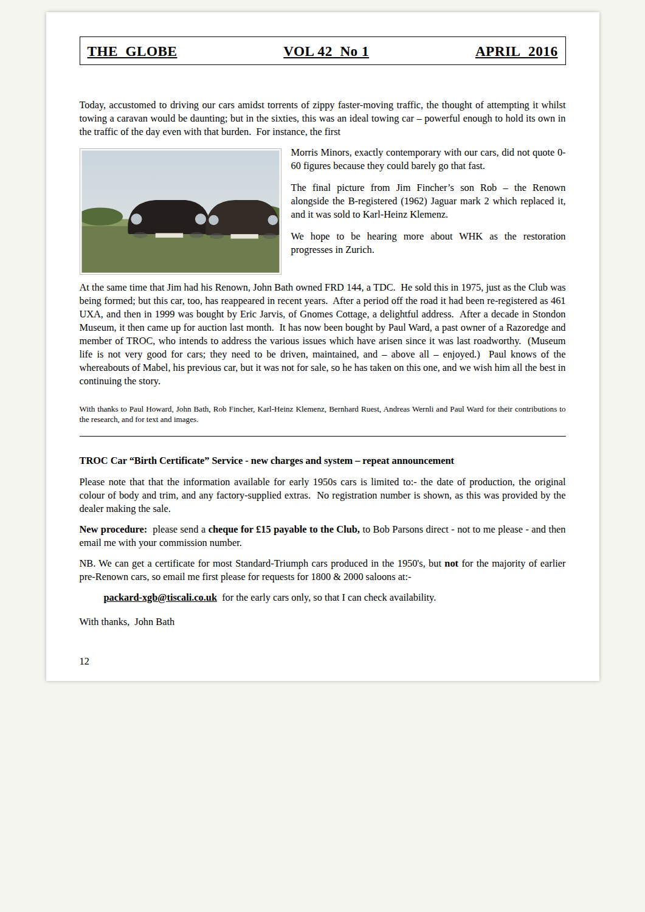THE GLOBE VOL 42 No 1 APRIL 2016
Today, accustomed to driving our cars amidst torrents of zippy faster-moving traffic, the thought of attempting it whilst towing a caravan would be daunting; but in the sixties, this was an ideal towing car – powerful enough to hold its own in the traffic of the day even with that burden. For instance, the first
Morris Minors, exactly contemporary with our cars, did not quote 0-60 figures because they could barely go that fast.
The final picture from Jim Fincher’s son Rob – the Renown alongside the B-registered (1962) Jaguar mark 2 which replaced it, and it was sold to Karl-Heinz Klemenz.
We hope to be hearing more about WHK as the restoration progresses in Zurich.
At the same time that Jim had his Renown, John Bath owned FRD 144, a TDC. He sold this in 1975, just as the Club was being formed; but this car, too, has reappeared in recent years. After a period off the road it had been re-registered as 461 UXA, and then in 1999 was bought by Eric Jarvis, of Gnomes Cottage, a delightful address. After a decade in Stondon Museum, it then came up for auction last month. It has now been bought by Paul Ward, a past owner of a Razoredge and member of TROC, who intends to address the various issues which have arisen since it was last roadworthy. (Museum life is not very good for cars; they need to be driven, maintained, and – above all – enjoyed.) Paul knows of the whereabouts of Mabel, his previous car, but it was not for sale, so he has taken on this one, and we wish him all the best in continuing the story.
With thanks to Paul Howard, John Bath, Rob Fincher, Karl-Heinz Klemenz, Bernhard Ruest, Andreas Wernli and Paul Ward for their contributions to the research, and for text and images.
TROC Car “Birth Certificate” Service - new charges and system – repeat announcement
Please note that that the information available for early 1950s cars is limited to:- the date of production, the original colour of body and trim, and any factory-supplied extras. No registration number is shown, as this was provided by the dealer making the sale.
New procedure: please send a cheque for £15 payable to the Club, to Bob Parsons direct - not to me please - and then email me with your commission number.
NB. We can get a certificate for most Standard-Triumph cars produced in the 1950's, but not for the majority of earlier pre-Renown cars, so email me first please for requests for 1800 & 2000 saloons at:-
packard-xgb@tiscali.co.uk for the early cars only, so that I can check availability.
With thanks, John Bath
12